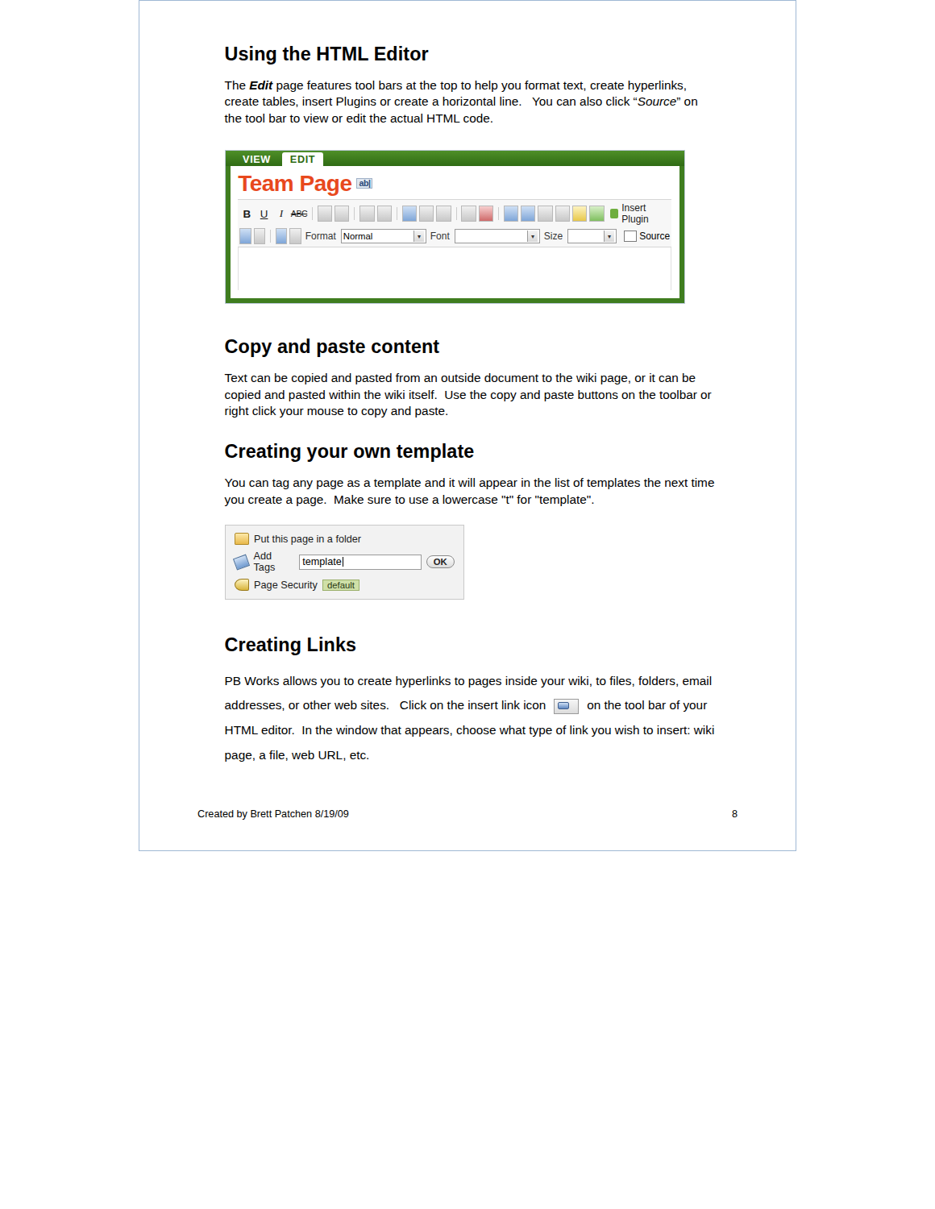Using the HTML Editor
The Edit page features tool bars at the top to help you format text, create hyperlinks, create tables, insert Plugins or create a horizontal line. You can also click “Source” on the tool bar to view or edit the actual HTML code.
VIEW EDIT
Team Page ab|
B U I ABC Insert Plugin
Format Normal▾ Font ▾ Size ▾ Source
Copy and paste content
Text can be copied and pasted from an outside document to the wiki page, or it can be copied and pasted within the wiki itself. Use the copy and paste buttons on the toolbar or right click your mouse to copy and paste.
Creating your own template
You can tag any page as a template and it will appear in the list of templates the next time you create a page. Make sure to use a lowercase "t" for "template".
Put this page in a folder
Add Tags template OK
Page Security default
Creating Links
PB Works allows you to create hyperlinks to pages inside your wiki, to files, folders, email addresses, or other web sites. Click on the insert link icon on the tool bar of your HTML editor. In the window that appears, choose what type of link you wish to insert: wiki page, a file, web URL, etc.
Created by Brett Patchen 8/19/09 8